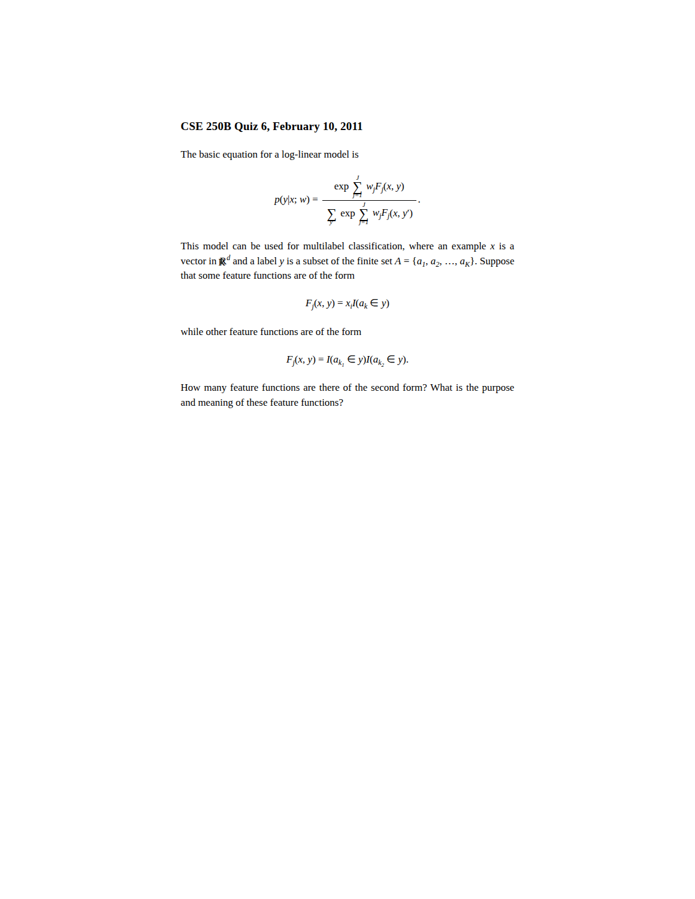CSE 250B Quiz 6, February 10, 2011
The basic equation for a log-linear model is
p(y|x; w) = exp J ∑ j=1 wjFj(x, y) ∑ y′ exp J ∑ j=1 wjFj(x, y′) .
This model can be used for multilabel classification, where an example x is a vector in Rd and a label y is a subset of the finite set A = {a1, a2, …, aK}. Suppose that some feature functions are of the form
Fj(x, y) = xiI(ak ∈ y)
while other feature functions are of the form
Fj(x, y) = I(ak1 ∈ y)I(ak2 ∈ y).
How many feature functions are there of the second form? What is the purpose and meaning of these feature functions?